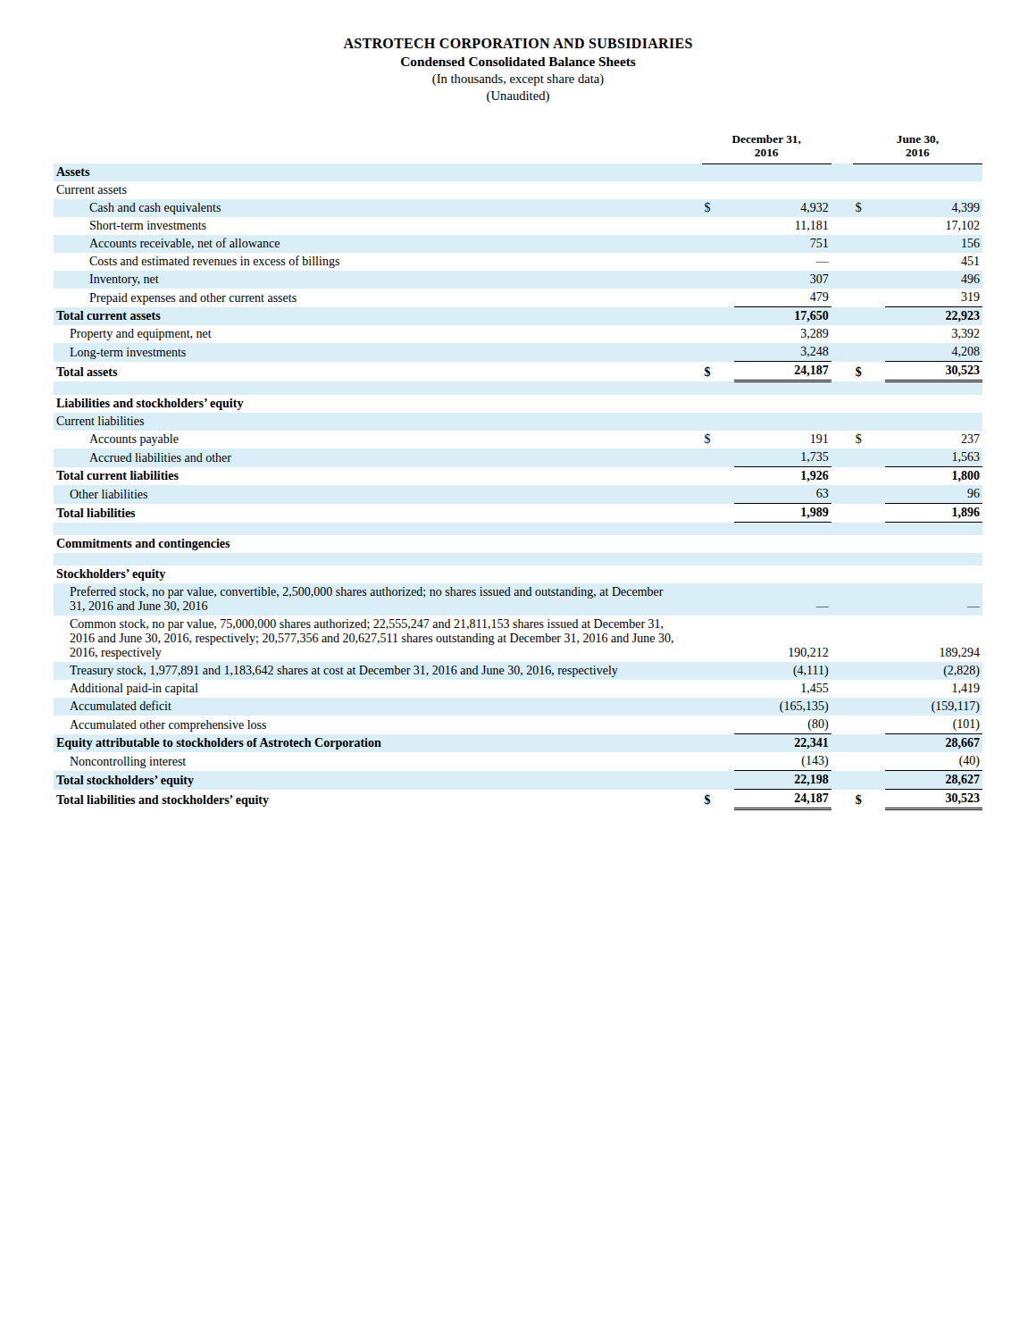ASTROTECH CORPORATION AND SUBSIDIARIES
Condensed Consolidated Balance Sheets
(In thousands, except share data)
(Unaudited)
| | | December 31, 2016 | | June 30, 2016 |
| Assets | | | | | | |
| Current assets | | | | | | |
| Cash and cash equivalents | | $ | 4,932 | | $ | 4,399 |
| Short-term investments | | | 11,181 | | | 17,102 |
| Accounts receivable, net of allowance | | | 751 | | | 156 |
| Costs and estimated revenues in excess of billings | | | — | | | 451 |
| Inventory, net | | | 307 | | | 496 |
| Prepaid expenses and other current assets | | | 479 | | | 319 |
| Total current assets | | | 17,650 | | | 22,923 |
| Property and equipment, net | | | 3,289 | | | 3,392 |
| Long-term investments | | | 3,248 | | | 4,208 |
| Total assets | | $ | 24,187 | | $ | 30,523 |
| Liabilities and stockholders’ equity | | | | | | |
| Current liabilities | | | | | | |
| Accounts payable | | $ | 191 | | $ | 237 |
| Accrued liabilities and other | | | 1,735 | | | 1,563 |
| Total current liabilities | | | 1,926 | | | 1,800 |
| Other liabilities | | | 63 | | | 96 |
| Total liabilities | | | 1,989 | | | 1,896 |
| Commitments and contingencies | | | | | | |
| Stockholders’ equity | | | | | | |
| Preferred stock, no par value, convertible, 2,500,000 shares authorized; no shares issued and outstanding, at December 31, 2016 and June 30, 2016 | | | — | | | — |
| Common stock, no par value, 75,000,000 shares authorized; 22,555,247 and 21,811,153 shares issued at December 31, 2016 and June 30, 2016, respectively; 20,577,356 and 20,627,511 shares outstanding at December 31, 2016 and June 30, 2016, respectively | | | 190,212 | | | 189,294 |
| Treasury stock, 1,977,891 and 1,183,642 shares at cost at December 31, 2016 and June 30, 2016, respectively | | | (4,111) | | | (2,828) |
| Additional paid-in capital | | | 1,455 | | | 1,419 |
| Accumulated deficit | | | (165,135) | | | (159,117) |
| Accumulated other comprehensive loss | | | (80) | | | (101) |
| Equity attributable to stockholders of Astrotech Corporation | | | 22,341 | | | 28,667 |
| Noncontrolling interest | | | (143) | | | (40) |
| Total stockholders’ equity | | | 22,198 | | | 28,627 |
| Total liabilities and stockholders’ equity | | $ | 24,187 | | $ | 30,523 |